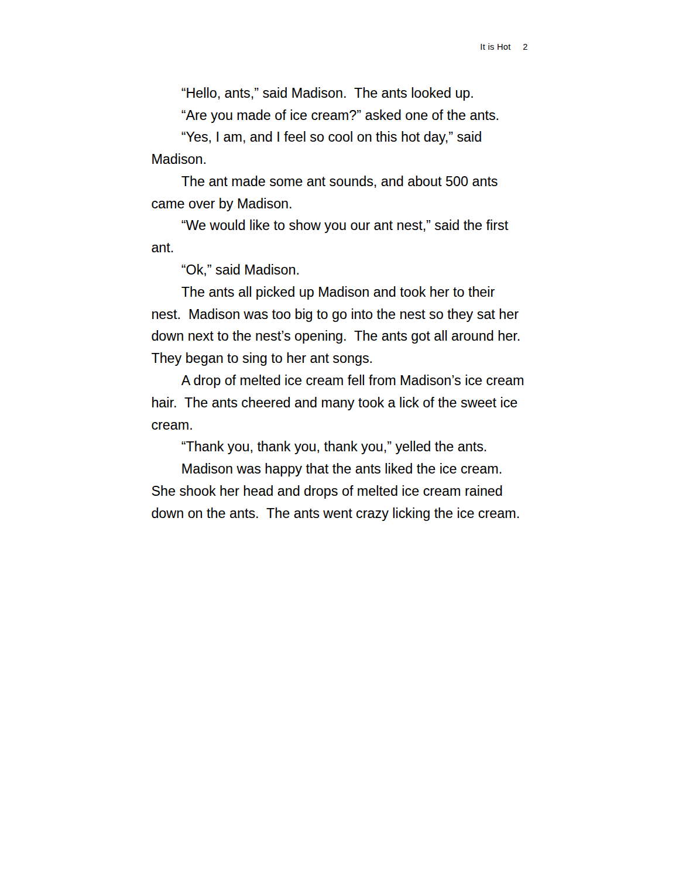It is Hot2
“Hello, ants,” said Madison. The ants looked up.
“Are you made of ice cream?” asked one of the ants.
“Yes, I am, and I feel so cool on this hot day,” said Madison.
The ant made some ant sounds, and about 500 ants came over by Madison.
“We would like to show you our ant nest,” said the first ant.
“Ok,” said Madison.
The ants all picked up Madison and took her to their nest. Madison was too big to go into the nest so they sat her down next to the nest’s opening. The ants got all around her. They began to sing to her ant songs.
A drop of melted ice cream fell from Madison’s ice cream hair. The ants cheered and many took a lick of the sweet ice cream.
“Thank you, thank you, thank you,” yelled the ants.
Madison was happy that the ants liked the ice cream. She shook her head and drops of melted ice cream rained down on the ants. The ants went crazy licking the ice cream.